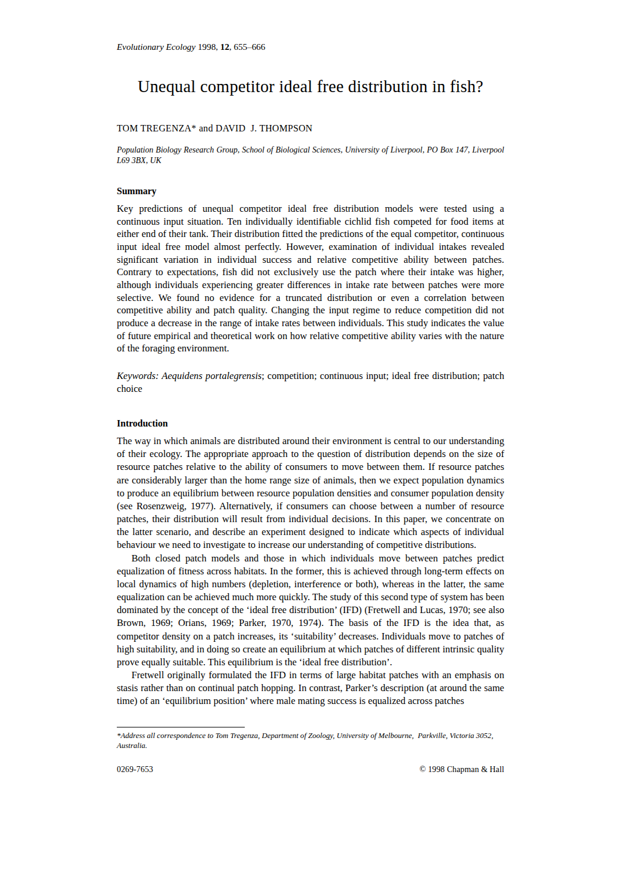Evolutionary Ecology 1998, 12, 655–666
Unequal competitor ideal free distribution in fish?
TOM TREGENZA* and DAVID J. THOMPSON
Population Biology Research Group, School of Biological Sciences, University of Liverpool, PO Box 147, Liverpool L69 3BX, UK
Summary
Key predictions of unequal competitor ideal free distribution models were tested using a continuous input situation. Ten individually identifiable cichlid fish competed for food items at either end of their tank. Their distribution fitted the predictions of the equal competitor, continuous input ideal free model almost perfectly. However, examination of individual intakes revealed significant variation in individual success and relative competitive ability between patches. Contrary to expectations, fish did not exclusively use the patch where their intake was higher, although individuals experiencing greater differences in intake rate between patches were more selective. We found no evidence for a truncated distribution or even a correlation between competitive ability and patch quality. Changing the input regime to reduce competition did not produce a decrease in the range of intake rates between individuals. This study indicates the value of future empirical and theoretical work on how relative competitive ability varies with the nature of the foraging environment.
Keywords: Aequidens portalegrensis; competition; continuous input; ideal free distribution; patch choice
Introduction
The way in which animals are distributed around their environment is central to our understanding of their ecology. The appropriate approach to the question of distribution depends on the size of resource patches relative to the ability of consumers to move between them. If resource patches are considerably larger than the home range size of animals, then we expect population dynamics to produce an equilibrium between resource population densities and consumer population density (see Rosenzweig, 1977). Alternatively, if consumers can choose between a number of resource patches, their distribution will result from individual decisions. In this paper, we concentrate on the latter scenario, and describe an experiment designed to indicate which aspects of individual behaviour we need to investigate to increase our understanding of competitive distributions.
Both closed patch models and those in which individuals move between patches predict equalization of fitness across habitats. In the former, this is achieved through long-term effects on local dynamics of high numbers (depletion, interference or both), whereas in the latter, the same equalization can be achieved much more quickly. The study of this second type of system has been dominated by the concept of the ‘ideal free distribution’ (IFD) (Fretwell and Lucas, 1970; see also Brown, 1969; Orians, 1969; Parker, 1970, 1974). The basis of the IFD is the idea that, as competitor density on a patch increases, its ‘suitability’ decreases. Individuals move to patches of high suitability, and in doing so create an equilibrium at which patches of different intrinsic quality prove equally suitable. This equilibrium is the ‘ideal free distribution’.
Fretwell originally formulated the IFD in terms of large habitat patches with an emphasis on stasis rather than on continual patch hopping. In contrast, Parker’s description (at around the same time) of an ‘equilibrium position’ where male mating success is equalized across patches
*Address all correspondence to Tom Tregenza, Department of Zoology, University of Melbourne, Parkville, Victoria 3052, Australia.
0269-7653 © 1998 Chapman & Hall